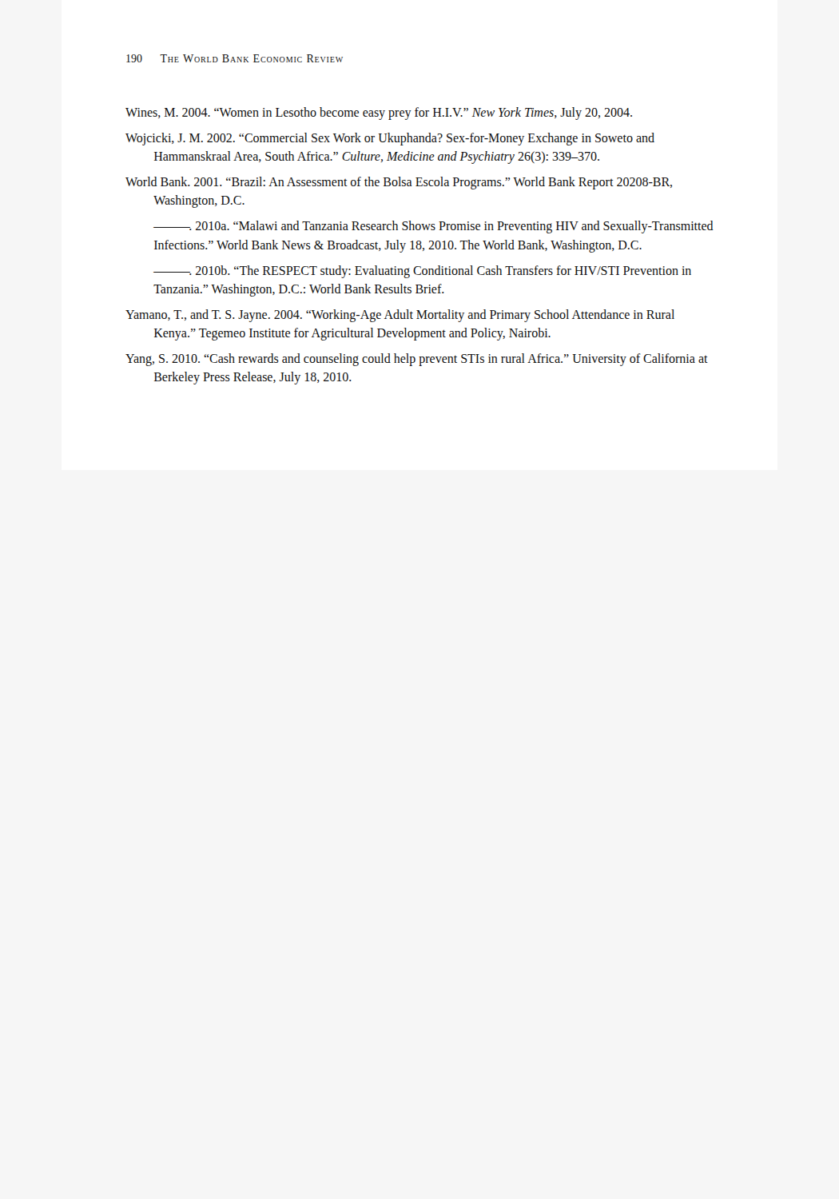190 The World Bank Economic Review
Wines, M. 2004. “Women in Lesotho become easy prey for H.I.V.” New York Times, July 20, 2004.
Wojcicki, J. M. 2002. “Commercial Sex Work or Ukuphanda? Sex-for-Money Exchange in Soweto and Hammanskraal Area, South Africa.” Culture, Medicine and Psychiatry 26(3): 339–370.
World Bank. 2001. “Brazil: An Assessment of the Bolsa Escola Programs.” World Bank Report 20208-BR, Washington, D.C.
———. 2010a. “Malawi and Tanzania Research Shows Promise in Preventing HIV and Sexually-Transmitted Infections.” World Bank News & Broadcast, July 18, 2010. The World Bank, Washington, D.C.
———. 2010b. “The RESPECT study: Evaluating Conditional Cash Transfers for HIV/STI Prevention in Tanzania.” Washington, D.C.: World Bank Results Brief.
Yamano, T., and T. S. Jayne. 2004. “Working-Age Adult Mortality and Primary School Attendance in Rural Kenya.” Tegemeo Institute for Agricultural Development and Policy, Nairobi.
Yang, S. 2010. “Cash rewards and counseling could help prevent STIs in rural Africa.” University of California at Berkeley Press Release, July 18, 2010.